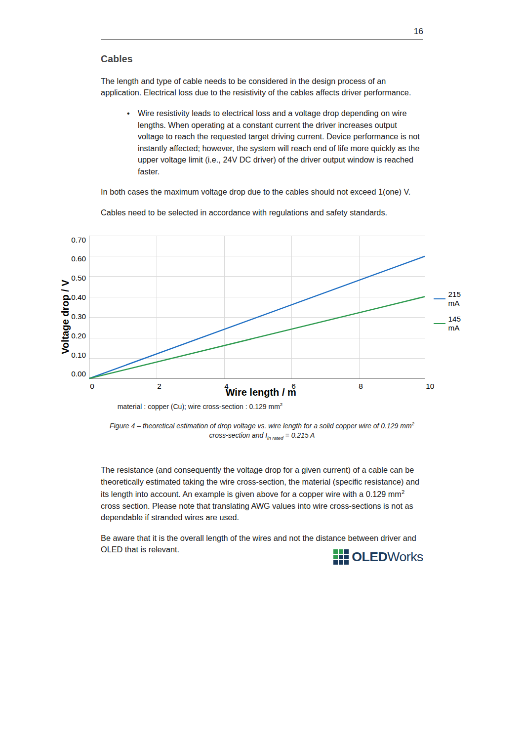16
Cables
The length and type of cable needs to be considered in the design process of an application. Electrical loss due to the resistivity of the cables affects driver performance.
Wire resistivity leads to electrical loss and a voltage drop depending on wire lengths. When operating at a constant current the driver increases output voltage to reach the requested target driving current. Device performance is not instantly affected; however, the system will reach end of life more quickly as the upper voltage limit (i.e., 24V DC driver) of the driver output window is reached faster.
In both cases the maximum voltage drop due to the cables should not exceed 1(one) V.
Cables need to be selected in accordance with regulations and safety standards.
Voltage drop / V
0.70 0.60 0.50 0.40 0.30 0.20 0.10 0.00
Wire length / m
215 mA
145 mA
material : copper (Cu); wire cross-section : 0.129 mm2
Figure 4 – theoretical estimation of drop voltage vs. wire length for a solid copper wire of 0.129 mm2 cross-section and Iin rated = 0.215 A
The resistance (and consequently the voltage drop for a given current) of a cable can be theoretically estimated taking the wire cross-section, the material (specific resistance) and its length into account. An example is given above for a copper wire with a 0.129 mm2 cross section. Please note that translating AWG values into wire cross-sections is not as dependable if stranded wires are used.
Be aware that it is the overall length of the wires and not the distance between driver and OLED that is relevant.
OLEDWorks